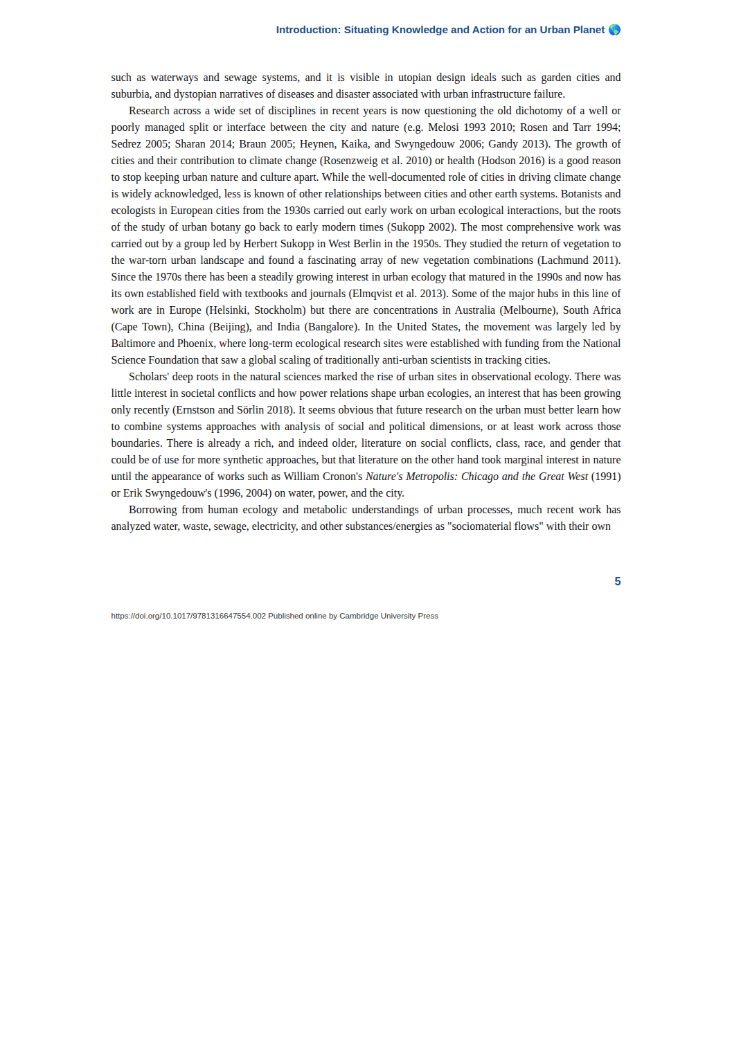Introduction: Situating Knowledge and Action for an Urban Planet 🌎
such as waterways and sewage systems, and it is visible in utopian design ideals such as garden cities and suburbia, and dystopian narratives of diseases and disaster associated with urban infrastructure failure.
Research across a wide set of disciplines in recent years is now questioning the old dichotomy of a well or poorly managed split or interface between the city and nature (e.g. Melosi 1993 2010; Rosen and Tarr 1994; Sedrez 2005; Sharan 2014; Braun 2005; Heynen, Kaika, and Swyngedouw 2006; Gandy 2013). The growth of cities and their contribution to climate change (Rosenzweig et al. 2010) or health (Hodson 2016) is a good reason to stop keeping urban nature and culture apart. While the well-documented role of cities in driving climate change is widely acknowledged, less is known of other relationships between cities and other earth systems. Botanists and ecologists in European cities from the 1930s carried out early work on urban ecological interactions, but the roots of the study of urban botany go back to early modern times (Sukopp 2002). The most comprehensive work was carried out by a group led by Herbert Sukopp in West Berlin in the 1950s. They studied the return of vegetation to the war-torn urban landscape and found a fascinating array of new vegetation combinations (Lachmund 2011). Since the 1970s there has been a steadily growing interest in urban ecology that matured in the 1990s and now has its own established field with textbooks and journals (Elmqvist et al. 2013). Some of the major hubs in this line of work are in Europe (Helsinki, Stockholm) but there are concentrations in Australia (Melbourne), South Africa (Cape Town), China (Beijing), and India (Bangalore). In the United States, the movement was largely led by Baltimore and Phoenix, where long-term ecological research sites were established with funding from the National Science Foundation that saw a global scaling of traditionally anti-urban scientists in tracking cities.
Scholars' deep roots in the natural sciences marked the rise of urban sites in observational ecology. There was little interest in societal conflicts and how power relations shape urban ecologies, an interest that has been growing only recently (Ernstson and Sörlin 2018). It seems obvious that future research on the urban must better learn how to combine systems approaches with analysis of social and political dimensions, or at least work across those boundaries. There is already a rich, and indeed older, literature on social conflicts, class, race, and gender that could be of use for more synthetic approaches, but that literature on the other hand took marginal interest in nature until the appearance of works such as William Cronon's Nature's Metropolis: Chicago and the Great West (1991) or Erik Swyngedouw's (1996, 2004) on water, power, and the city.
Borrowing from human ecology and metabolic understandings of urban processes, much recent work has analyzed water, waste, sewage, electricity, and other substances/energies as "sociomaterial flows" with their own
5
https://doi.org/10.1017/9781316647554.002 Published online by Cambridge University Press